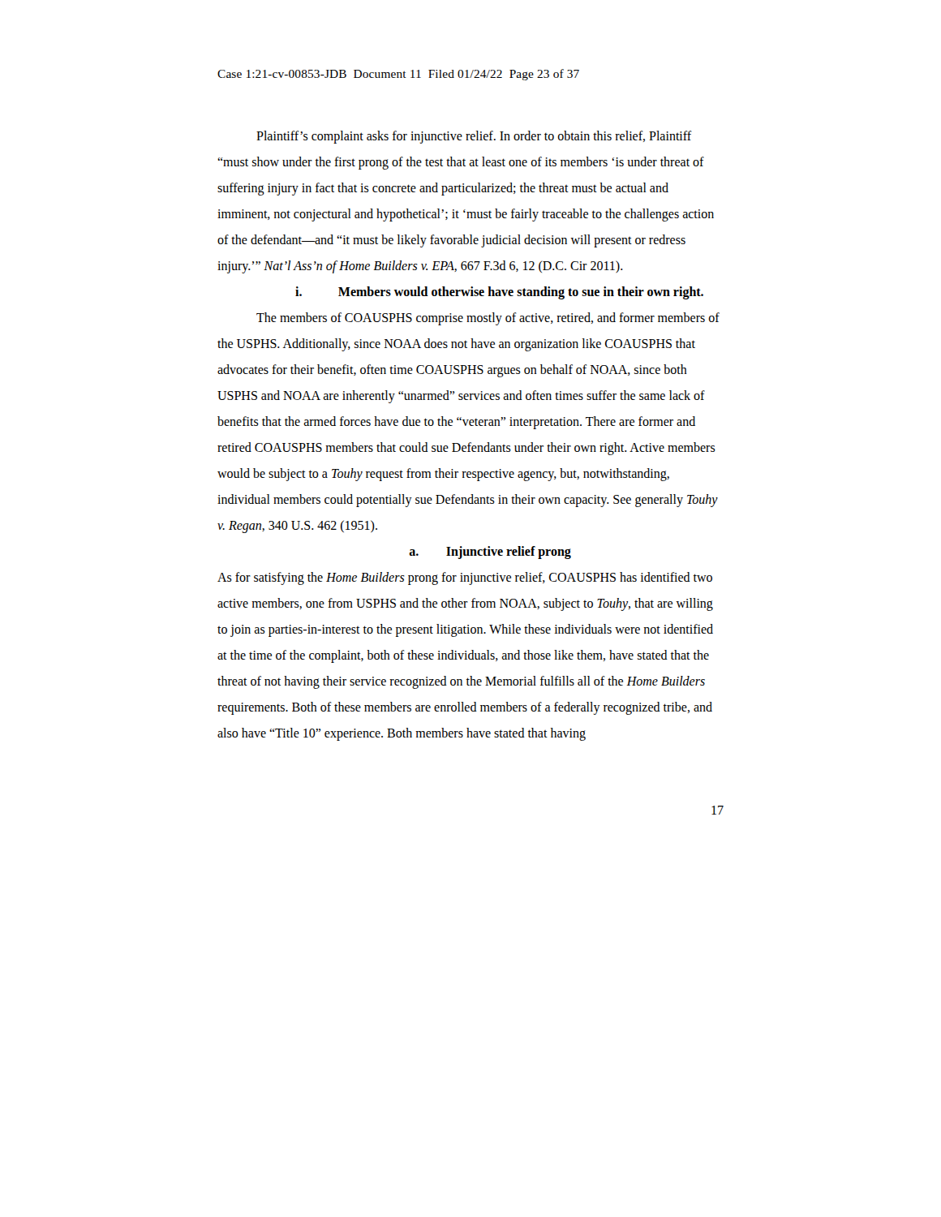Case 1:21-cv-00853-JDB Document 11 Filed 01/24/22 Page 23 of 37
Plaintiff’s complaint asks for injunctive relief. In order to obtain this relief, Plaintiff “must show under the first prong of the test that at least one of its members ‘is under threat of suffering injury in fact that is concrete and particularized; the threat must be actual and imminent, not conjectural and hypothetical’; it ‘must be fairly traceable to the challenges action of the defendant—and “it must be likely favorable judicial decision will present or redress injury.’” Nat’l Ass’n of Home Builders v. EPA, 667 F.3d 6, 12 (D.C. Cir 2011).
i. Members would otherwise have standing to sue in their own right.
The members of COAUSPHS comprise mostly of active, retired, and former members of the USPHS. Additionally, since NOAA does not have an organization like COAUSPHS that advocates for their benefit, often time COAUSPHS argues on behalf of NOAA, since both USPHS and NOAA are inherently “unarmed” services and often times suffer the same lack of benefits that the armed forces have due to the “veteran” interpretation. There are former and retired COAUSPHS members that could sue Defendants under their own right. Active members would be subject to a Touhy request from their respective agency, but, notwithstanding, individual members could potentially sue Defendants in their own capacity. See generally Touhy v. Regan, 340 U.S. 462 (1951).
a. Injunctive relief prong
As for satisfying the Home Builders prong for injunctive relief, COAUSPHS has identified two active members, one from USPHS and the other from NOAA, subject to Touhy, that are willing to join as parties-in-interest to the present litigation. While these individuals were not identified at the time of the complaint, both of these individuals, and those like them, have stated that the threat of not having their service recognized on the Memorial fulfills all of the Home Builders requirements. Both of these members are enrolled members of a federally recognized tribe, and also have “Title 10” experience. Both members have stated that having
17